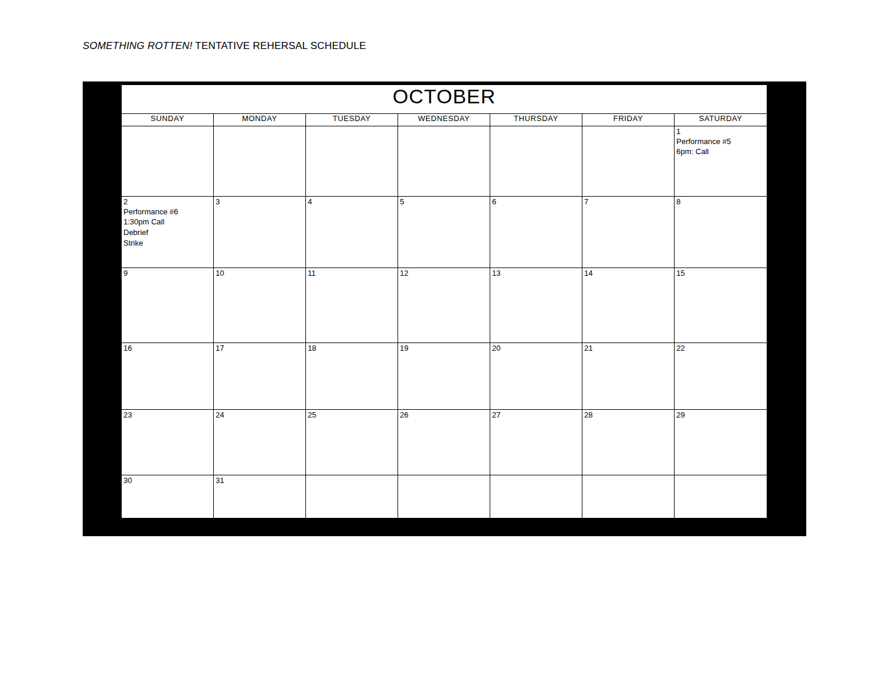SOMETHING ROTTEN! TENTATIVE REHERSAL SCHEDULE
| OCTOBER |
| --- |
| SUNDAY | MONDAY | TUESDAY | WEDNESDAY | THURSDAY | FRIDAY | SATURDAY |
| | | | | | | 1 Performance #5 6pm: Call |
| 2 Performance #6 1:30pm Call Debrief Strike | 3 | 4 | 5 | 6 | 7 | 8 |
| 9 | 10 | 11 | 12 | 13 | 14 | 15 |
| 16 | 17 | 18 | 19 | 20 | 21 | 22 |
| 23 | 24 | 25 | 26 | 27 | 28 | 29 |
| 30 | 31 | | | | | |